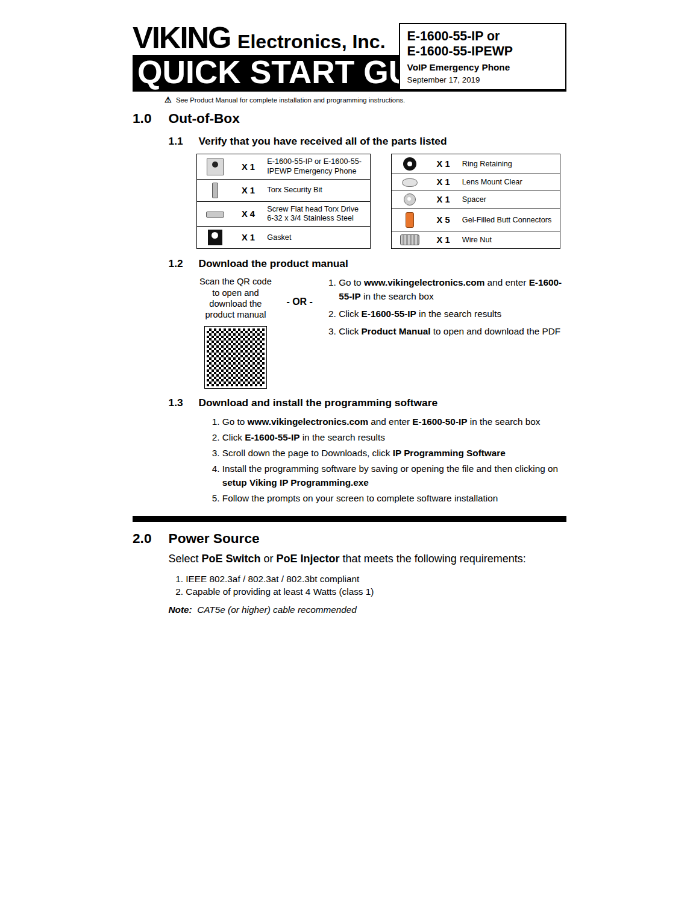VIKING Electronics, Inc.
QUICK START GUIDE
E-1600-55-IP or
E-1600-55-IPEWP
VoIP Emergency Phone
September 17, 2019
⚠ See Product Manual for complete installation and programming instructions.
1.0 Out-of-Box
1.1 Verify that you have received all of the parts listed
| | X 1 | E-1600-55-IP or E-1600-55-IPEWP Emergency Phone |
| | X 1 | Torx Security Bit |
| | X 4 | Screw Flat head Torx Drive 6-32 x 3/4 Stainless Steel |
| | X 1 | Gasket |
| | X 1 | Ring Retaining |
| | X 1 | Lens Mount Clear |
| | X 1 | Spacer |
| | X 5 | Gel-Filled Butt Connectors |
| | X 1 | Wire Nut |
1.2 Download the product manual
Scan the QR code to open and download the product manual
- OR -
Go to www.vikingelectronics.com and enter E-1600-55-IP in the search box
Click E-1600-55-IP in the search results
Click Product Manual to open and download the PDF
1.3 Download and install the programming software
Go to www.vikingelectronics.com and enter E-1600-50-IP in the search box
Click E-1600-55-IP in the search results
Scroll down the page to Downloads, click IP Programming Software
Install the programming software by saving or opening the file and then clicking on setup Viking IP Programming.exe
Follow the prompts on your screen to complete software installation
2.0 Power Source
Select PoE Switch or PoE Injector that meets the following requirements:
IEEE 802.3af / 802.3at / 802.3bt compliant
Capable of providing at least 4 Watts (class 1)
Note: CAT5e (or higher) cable recommended